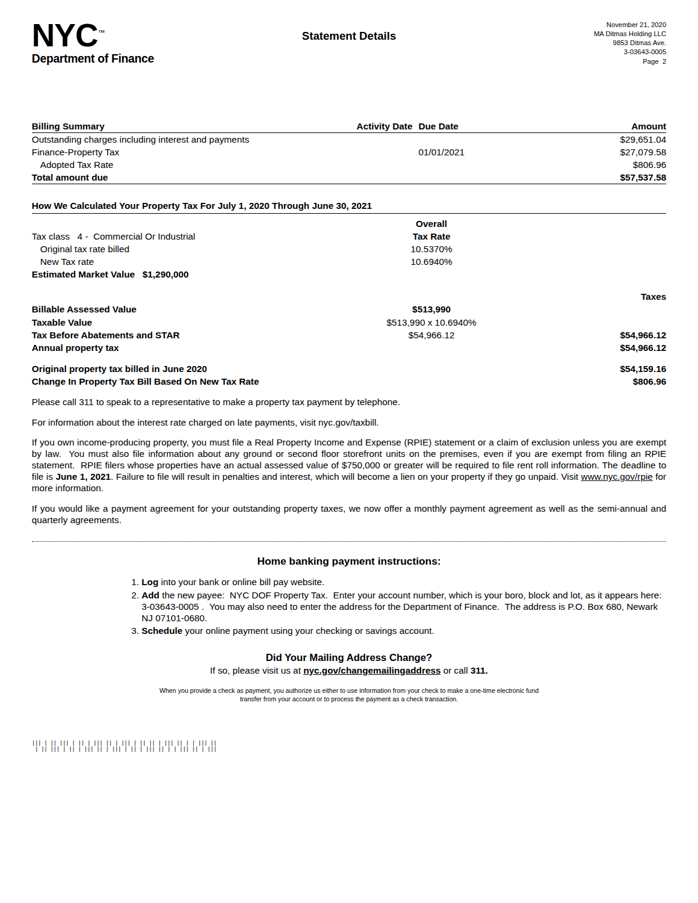NYC™
Department of Finance
Statement Details
November 21, 2020
MA Ditmas Holding LLC
9853 Ditmas Ave.
3-03643-0005
Page 2
| Billing Summary | Activity Date | Due Date | Amount |
| --- | --- | --- | --- |
| Outstanding charges including interest and payments | | | $29,651.04 |
| Finance-Property Tax | | 01/01/2021 | $27,079.58 |
| Adopted Tax Rate | | | $806.96 |
| Total amount due | | | $57,537.58 |
How We Calculated Your Property Tax For July 1, 2020 Through June 30, 2021
| | Overall | |
| Tax class 4 - Commercial Or Industrial | Tax Rate | |
| Original tax rate billed | 10.5370% | |
| New Tax rate | 10.6940% | |
| Estimated Market Value $1,290,000 | | |
| | | Taxes |
| Billable Assessed Value | $513,990 | |
| Taxable Value | $513,990 x 10.6940% | |
| Tax Before Abatements and STAR | $54,966.12 | $54,966.12 |
| Annual property tax | | $54,966.12 |
| Original property tax billed in June 2020 | | $54,159.16 |
| Change In Property Tax Bill Based On New Tax Rate | | $806.96 |
Please call 311 to speak to a representative to make a property tax payment by telephone.
For information about the interest rate charged on late payments, visit nyc.gov/taxbill.
If you own income-producing property, you must file a Real Property Income and Expense (RPIE) statement or a claim of exclusion unless you are exempt by law. You must also file information about any ground or second floor storefront units on the premises, even if you are exempt from filing an RPIE statement. RPIE filers whose properties have an actual assessed value of $750,000 or greater will be required to file rent roll information. The deadline to file is June 1, 2021. Failure to file will result in penalties and interest, which will become a lien on your property if they go unpaid. Visit www.nyc.gov/rpie for more information.
If you would like a payment agreement for your outstanding property taxes, we now offer a monthly payment agreement as well as the semi-annual and quarterly agreements.
Home banking payment instructions:
Log into your bank or online bill pay website.
Add the new payee: NYC DOF Property Tax. Enter your account number, which is your boro, block and lot, as it appears here: 3-03643-0005 . You may also need to enter the address for the Department of Finance. The address is P.O. Box 680, Newark NJ 07101-0680.
Schedule your online payment using your checking or savings account.
Did Your Mailing Address Change?
If so, please visit us at nyc.gov/changemailingaddress or call 311.
When you provide a check as payment, you authorize us either to use information from your check to make a one-time electronic fund
transfer from your account or to process the payment as a check transaction.
||| | || ||| | || | ||| || | ||| | || || | ||| || | | ||| || | || ||| | || | ||| || | ||| | || | ||| || | | ||| || | |||